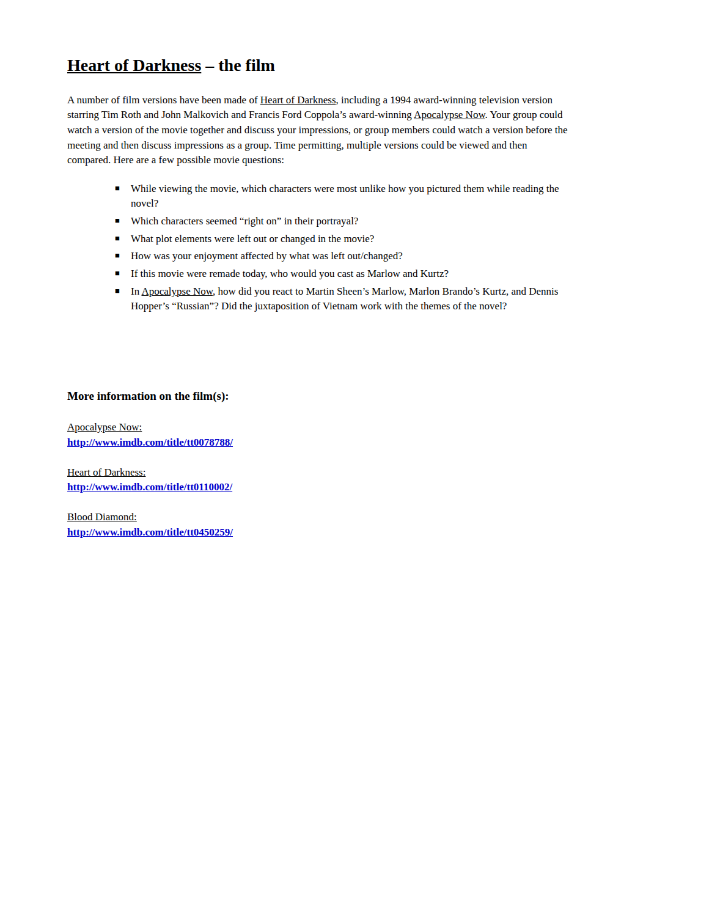Heart of Darkness – the film
A number of film versions have been made of Heart of Darkness, including a 1994 award-winning television version starring Tim Roth and John Malkovich and Francis Ford Coppola’s award-winning Apocalypse Now. Your group could watch a version of the movie together and discuss your impressions, or group members could watch a version before the meeting and then discuss impressions as a group. Time permitting, multiple versions could be viewed and then compared. Here are a few possible movie questions:
While viewing the movie, which characters were most unlike how you pictured them while reading the novel?
Which characters seemed “right on” in their portrayal?
What plot elements were left out or changed in the movie?
How was your enjoyment affected by what was left out/changed?
If this movie were remade today, who would you cast as Marlow and Kurtz?
In Apocalypse Now, how did you react to Martin Sheen’s Marlow, Marlon Brando’s Kurtz, and Dennis Hopper’s “Russian”? Did the juxtaposition of Vietnam work with the themes of the novel?
More information on the film(s):
Apocalypse Now:
http://www.imdb.com/title/tt0078788/
Heart of Darkness:
http://www.imdb.com/title/tt0110002/
Blood Diamond:
http://www.imdb.com/title/tt0450259/